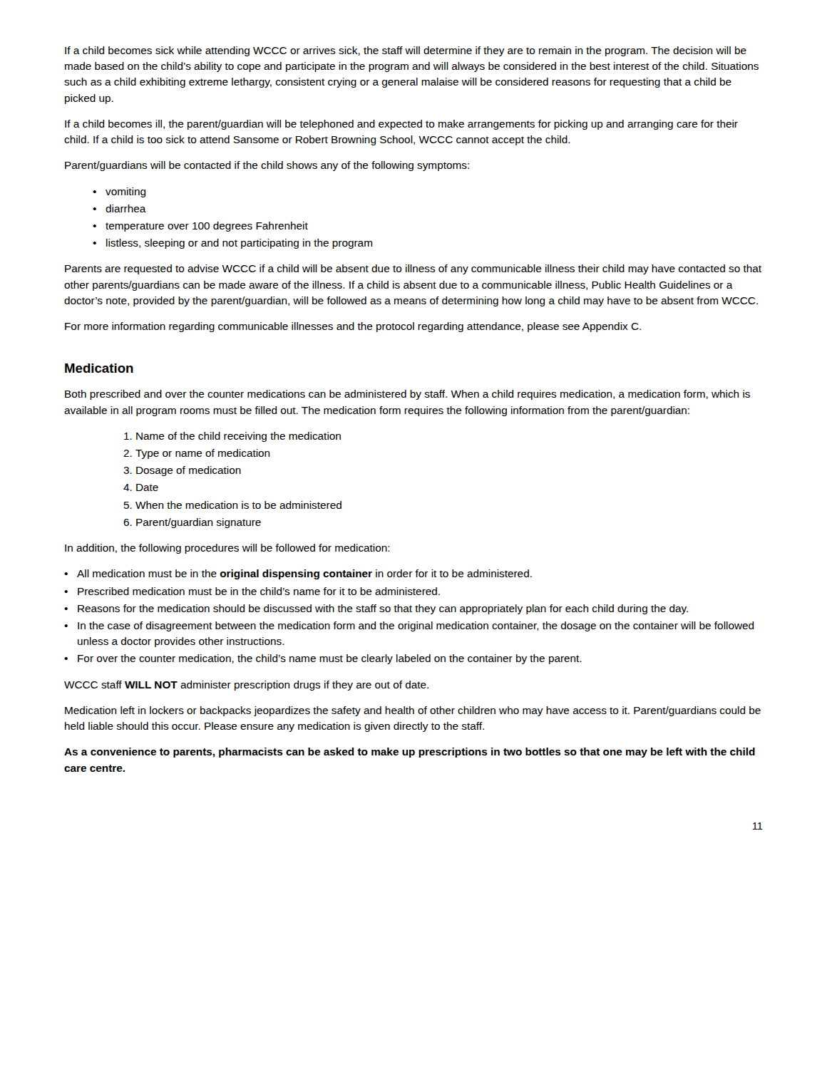If a child becomes sick while attending WCCC or arrives sick, the staff will determine if they are to remain in the program. The decision will be made based on the child’s ability to cope and participate in the program and will always be considered in the best interest of the child. Situations such as a child exhibiting extreme lethargy, consistent crying or a general malaise will be considered reasons for requesting that a child be picked up.
If a child becomes ill, the parent/guardian will be telephoned and expected to make arrangements for picking up and arranging care for their child. If a child is too sick to attend Sansome or Robert Browning School, WCCC cannot accept the child.
Parent/guardians will be contacted if the child shows any of the following symptoms:
vomiting
diarrhea
temperature over 100 degrees Fahrenheit
listless, sleeping or and not participating in the program
Parents are requested to advise WCCC if a child will be absent due to illness of any communicable illness their child may have contacted so that other parents/guardians can be made aware of the illness. If a child is absent due to a communicable illness, Public Health Guidelines or a doctor’s note, provided by the parent/guardian, will be followed as a means of determining how long a child may have to be absent from WCCC.
For more information regarding communicable illnesses and the protocol regarding attendance, please see Appendix C.
Medication
Both prescribed and over the counter medications can be administered by staff. When a child requires medication, a medication form, which is available in all program rooms must be filled out. The medication form requires the following information from the parent/guardian:
Name of the child receiving the medication
Type or name of medication
Dosage of medication
Date
When the medication is to be administered
Parent/guardian signature
In addition, the following procedures will be followed for medication:
All medication must be in the original dispensing container in order for it to be administered.
Prescribed medication must be in the child’s name for it to be administered.
Reasons for the medication should be discussed with the staff so that they can appropriately plan for each child during the day.
In the case of disagreement between the medication form and the original medication container, the dosage on the container will be followed unless a doctor provides other instructions.
For over the counter medication, the child’s name must be clearly labeled on the container by the parent.
WCCC staff WILL NOT administer prescription drugs if they are out of date.
Medication left in lockers or backpacks jeopardizes the safety and health of other children who may have access to it. Parent/guardians could be held liable should this occur. Please ensure any medication is given directly to the staff.
As a convenience to parents, pharmacists can be asked to make up prescriptions in two bottles so that one may be left with the child care centre.
11